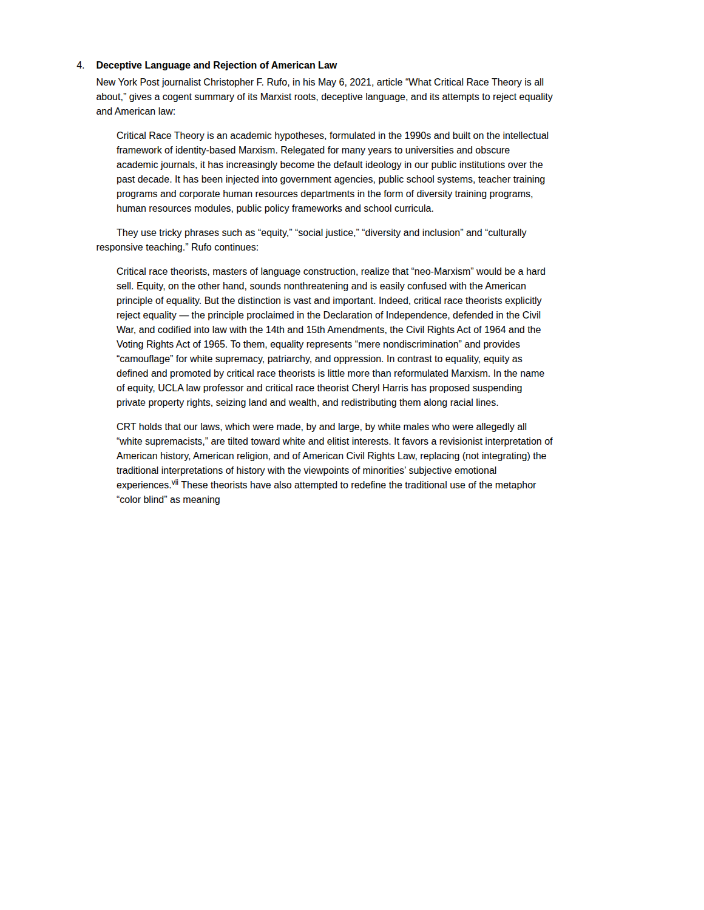Deceptive Language and Rejection of American Law
New York Post journalist Christopher F. Rufo, in his May 6, 2021, article “What Critical Race Theory is all about,” gives a cogent summary of its Marxist roots, deceptive language, and its attempts to reject equality and American law:
Critical Race Theory is an academic hypotheses, formulated in the 1990s and built on the intellectual framework of identity-based Marxism. Relegated for many years to universities and obscure academic journals, it has increasingly become the default ideology in our public institutions over the past decade. It has been injected into government agencies, public school systems, teacher training programs and corporate human resources departments in the form of diversity training programs, human resources modules, public policy frameworks and school curricula.
They use tricky phrases such as “equity,” “social justice,” “diversity and inclusion” and “culturally responsive teaching.” Rufo continues:
Critical race theorists, masters of language construction, realize that “neo-Marxism” would be a hard sell. Equity, on the other hand, sounds nonthreatening and is easily confused with the American principle of equality. But the distinction is vast and important. Indeed, critical race theorists explicitly reject equality — the principle proclaimed in the Declaration of Independence, defended in the Civil War, and codified into law with the 14th and 15th Amendments, the Civil Rights Act of 1964 and the Voting Rights Act of 1965. To them, equality represents “mere nondiscrimination” and provides “camouflage” for white supremacy, patriarchy, and oppression. In contrast to equality, equity as defined and promoted by critical race theorists is little more than reformulated Marxism. In the name of equity, UCLA law professor and critical race theorist Cheryl Harris has proposed suspending private property rights, seizing land and wealth, and redistributing them along racial lines.
CRT holds that our laws, which were made, by and large, by white males who were allegedly all “white supremacists,” are tilted toward white and elitist interests. It favors a revisionist interpretation of American history, American religion, and of American Civil Rights Law, replacing (not integrating) the traditional interpretations of history with the viewpoints of minorities’ subjective emotional experiences.vii These theorists have also attempted to redefine the traditional use of the metaphor “color blind” as meaning